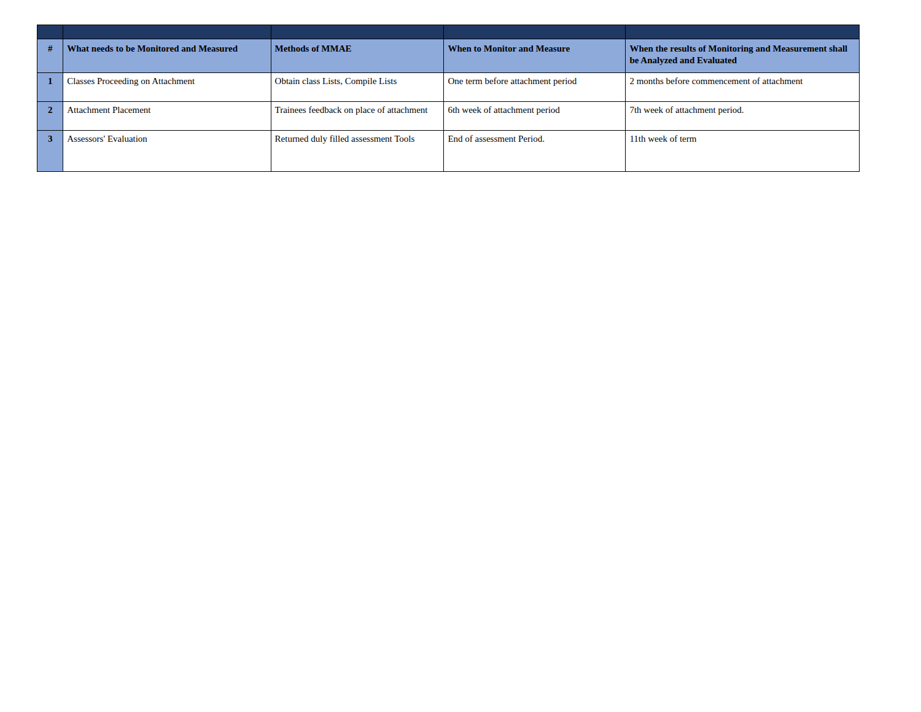| # | What needs to be Monitored and Measured | Methods of MMAE | When to Monitor and Measure | When the results of Monitoring and Measurement shall be Analyzed and Evaluated |
| --- | --- | --- | --- | --- |
| 1 | Classes Proceeding on Attachment | Obtain class Lists, Compile Lists | One term before attachment period | 2 months before commencement of attachment |
| 2 | Attachment Placement | Trainees feedback on place of attachment | 6th week of attachment period | 7th week of attachment period. |
| 3 | Assessors' Evaluation | Returned duly filled assessment Tools | End of assessment Period. | 11th week of term |